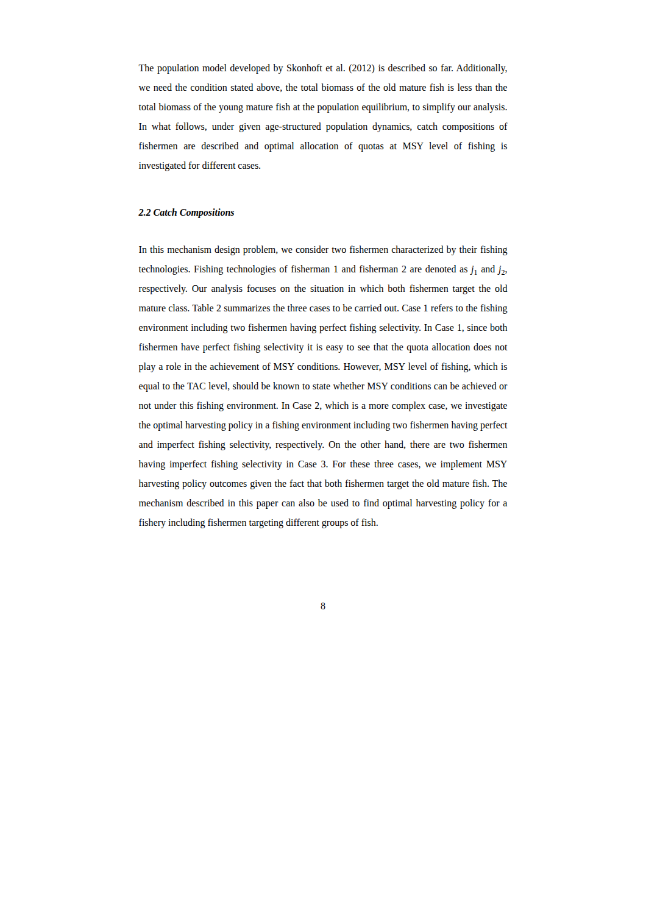The population model developed by Skonhoft et al. (2012) is described so far. Additionally, we need the condition stated above, the total biomass of the old mature fish is less than the total biomass of the young mature fish at the population equilibrium, to simplify our analysis. In what follows, under given age-structured population dynamics, catch compositions of fishermen are described and optimal allocation of quotas at MSY level of fishing is investigated for different cases.
2.2 Catch Compositions
In this mechanism design problem, we consider two fishermen characterized by their fishing technologies. Fishing technologies of fisherman 1 and fisherman 2 are denoted as j1 and j2, respectively. Our analysis focuses on the situation in which both fishermen target the old mature class. Table 2 summarizes the three cases to be carried out. Case 1 refers to the fishing environment including two fishermen having perfect fishing selectivity. In Case 1, since both fishermen have perfect fishing selectivity it is easy to see that the quota allocation does not play a role in the achievement of MSY conditions. However, MSY level of fishing, which is equal to the TAC level, should be known to state whether MSY conditions can be achieved or not under this fishing environment. In Case 2, which is a more complex case, we investigate the optimal harvesting policy in a fishing environment including two fishermen having perfect and imperfect fishing selectivity, respectively. On the other hand, there are two fishermen having imperfect fishing selectivity in Case 3. For these three cases, we implement MSY harvesting policy outcomes given the fact that both fishermen target the old mature fish. The mechanism described in this paper can also be used to find optimal harvesting policy for a fishery including fishermen targeting different groups of fish.
8